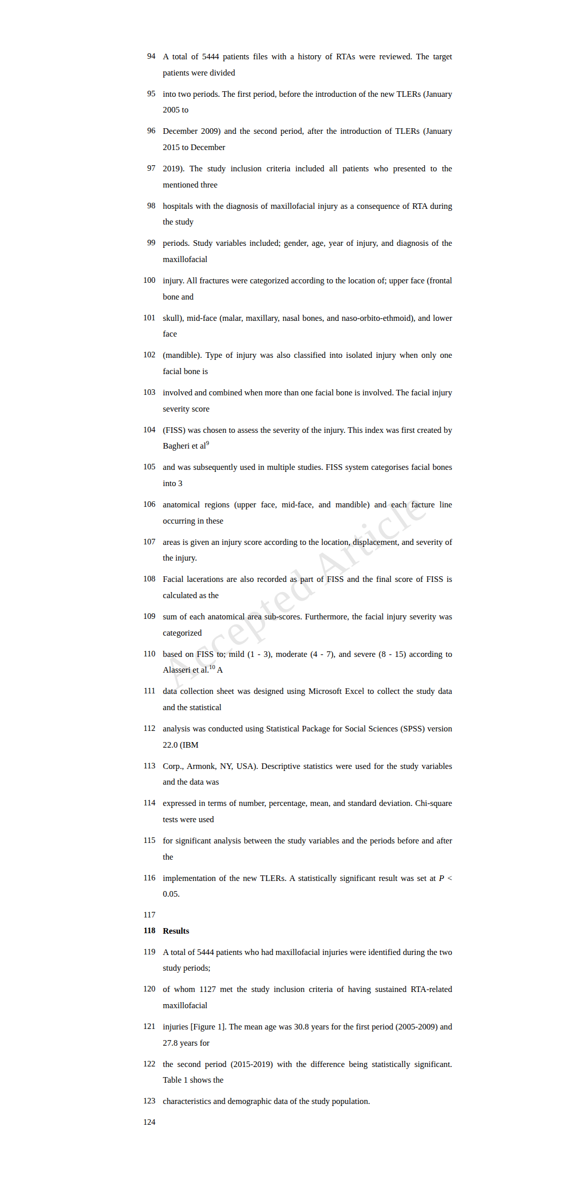Accepted Article
A total of 5444 patients files with a history of RTAs were reviewed. The target patients were divided
into two periods. The first period, before the introduction of the new TLERs (January 2005 to
December 2009) and the second period, after the introduction of TLERs (January 2015 to December
2019). The study inclusion criteria included all patients who presented to the mentioned three
hospitals with the diagnosis of maxillofacial injury as a consequence of RTA during the study
periods. Study variables included; gender, age, year of injury, and diagnosis of the maxillofacial
injury. All fractures were categorized according to the location of; upper face (frontal bone and
skull), mid-face (malar, maxillary, nasal bones, and naso-orbito-ethmoid), and lower face
(mandible). Type of injury was also classified into isolated injury when only one facial bone is
involved and combined when more than one facial bone is involved. The facial injury severity score
(FISS) was chosen to assess the severity of the injury. This index was first created by Bagheri et al9
and was subsequently used in multiple studies. FISS system categorises facial bones into 3
anatomical regions (upper face, mid-face, and mandible) and each facture line occurring in these
areas is given an injury score according to the location, displacement, and severity of the injury.
Facial lacerations are also recorded as part of FISS and the final score of FISS is calculated as the
sum of each anatomical area sub-scores. Furthermore, the facial injury severity was categorized
based on FISS to; mild (1 - 3), moderate (4 - 7), and severe (8 - 15) according to Alasseri et al.10 A
data collection sheet was designed using Microsoft Excel to collect the study data and the statistical
analysis was conducted using Statistical Package for Social Sciences (SPSS) version 22.0 (IBM
Corp., Armonk, NY, USA). Descriptive statistics were used for the study variables and the data was
expressed in terms of number, percentage, mean, and standard deviation. Chi-square tests were used
for significant analysis between the study variables and the periods before and after the
implementation of the new TLERs. A statistically significant result was set at P < 0.05.
Results
A total of 5444 patients who had maxillofacial injuries were identified during the two study periods;
of whom 1127 met the study inclusion criteria of having sustained RTA-related maxillofacial
injuries [Figure 1]. The mean age was 30.8 years for the first period (2005-2009) and 27.8 years for
the second period (2015-2019) with the difference being statistically significant. Table 1 shows the
characteristics and demographic data of the study population.